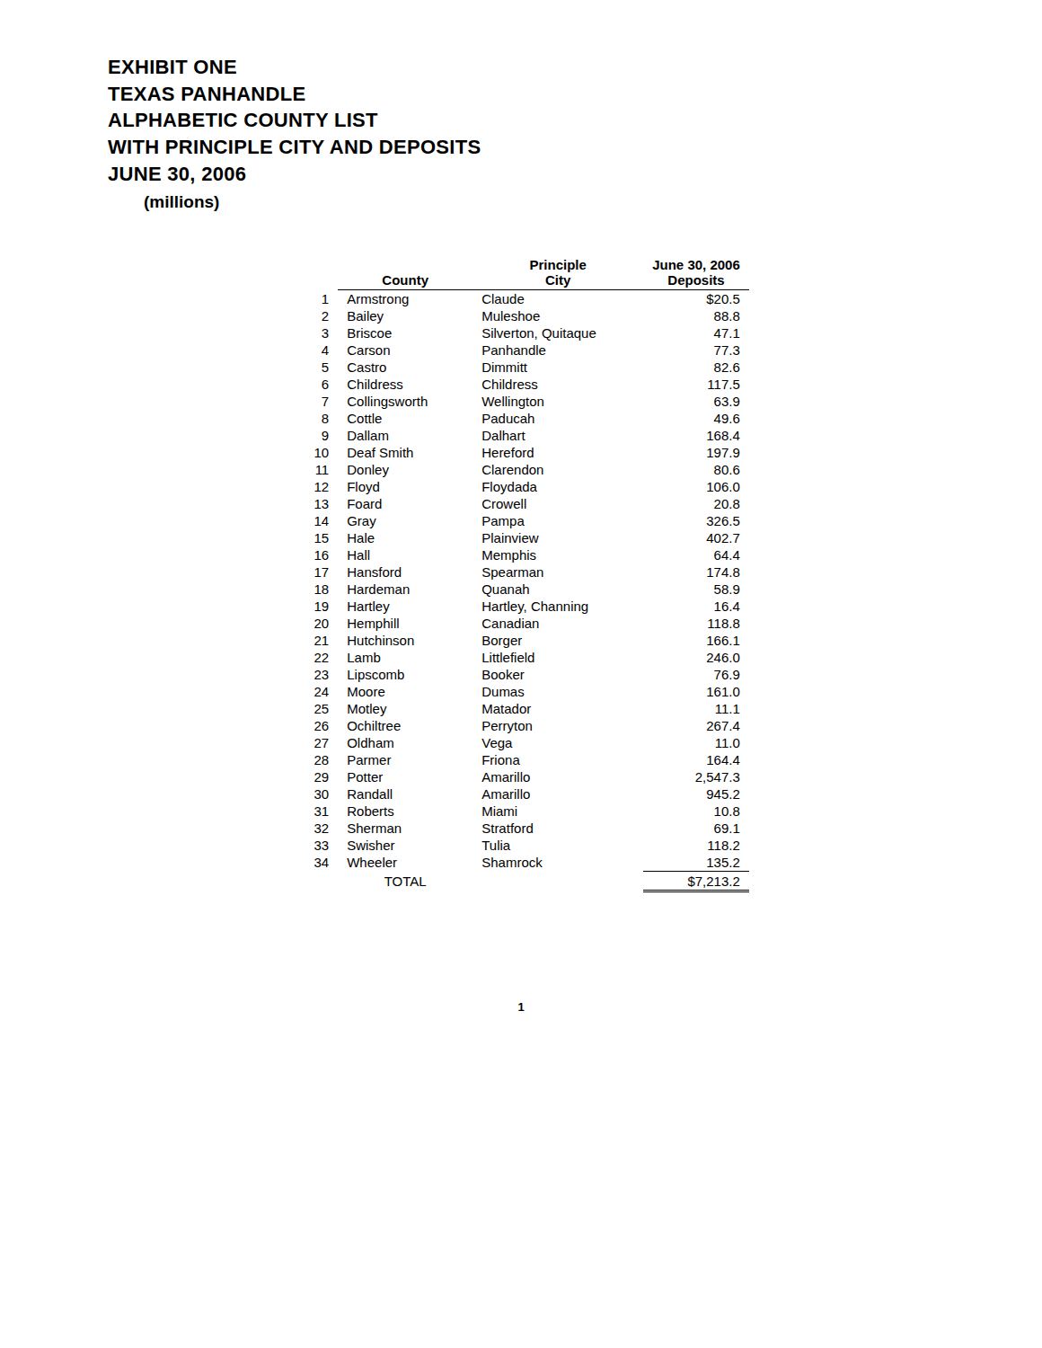EXHIBIT ONE
TEXAS PANHANDLE
ALPHABETIC COUNTY LIST
WITH PRINCIPLE CITY AND DEPOSITS
JUNE 30, 2006
(millions)
| | County | Principle City | June 30, 2006 Deposits |
| --- | --- | --- | --- |
| 1 | Armstrong | Claude | $20.5 |
| 2 | Bailey | Muleshoe | 88.8 |
| 3 | Briscoe | Silverton, Quitaque | 47.1 |
| 4 | Carson | Panhandle | 77.3 |
| 5 | Castro | Dimmitt | 82.6 |
| 6 | Childress | Childress | 117.5 |
| 7 | Collingsworth | Wellington | 63.9 |
| 8 | Cottle | Paducah | 49.6 |
| 9 | Dallam | Dalhart | 168.4 |
| 10 | Deaf Smith | Hereford | 197.9 |
| 11 | Donley | Clarendon | 80.6 |
| 12 | Floyd | Floydada | 106.0 |
| 13 | Foard | Crowell | 20.8 |
| 14 | Gray | Pampa | 326.5 |
| 15 | Hale | Plainview | 402.7 |
| 16 | Hall | Memphis | 64.4 |
| 17 | Hansford | Spearman | 174.8 |
| 18 | Hardeman | Quanah | 58.9 |
| 19 | Hartley | Hartley, Channing | 16.4 |
| 20 | Hemphill | Canadian | 118.8 |
| 21 | Hutchinson | Borger | 166.1 |
| 22 | Lamb | Littlefield | 246.0 |
| 23 | Lipscomb | Booker | 76.9 |
| 24 | Moore | Dumas | 161.0 |
| 25 | Motley | Matador | 11.1 |
| 26 | Ochiltree | Perryton | 267.4 |
| 27 | Oldham | Vega | 11.0 |
| 28 | Parmer | Friona | 164.4 |
| 29 | Potter | Amarillo | 2,547.3 |
| 30 | Randall | Amarillo | 945.2 |
| 31 | Roberts | Miami | 10.8 |
| 32 | Sherman | Stratford | 69.1 |
| 33 | Swisher | Tulia | 118.2 |
| 34 | Wheeler | Shamrock | 135.2 |
| | TOTAL | | $7,213.2 |
1